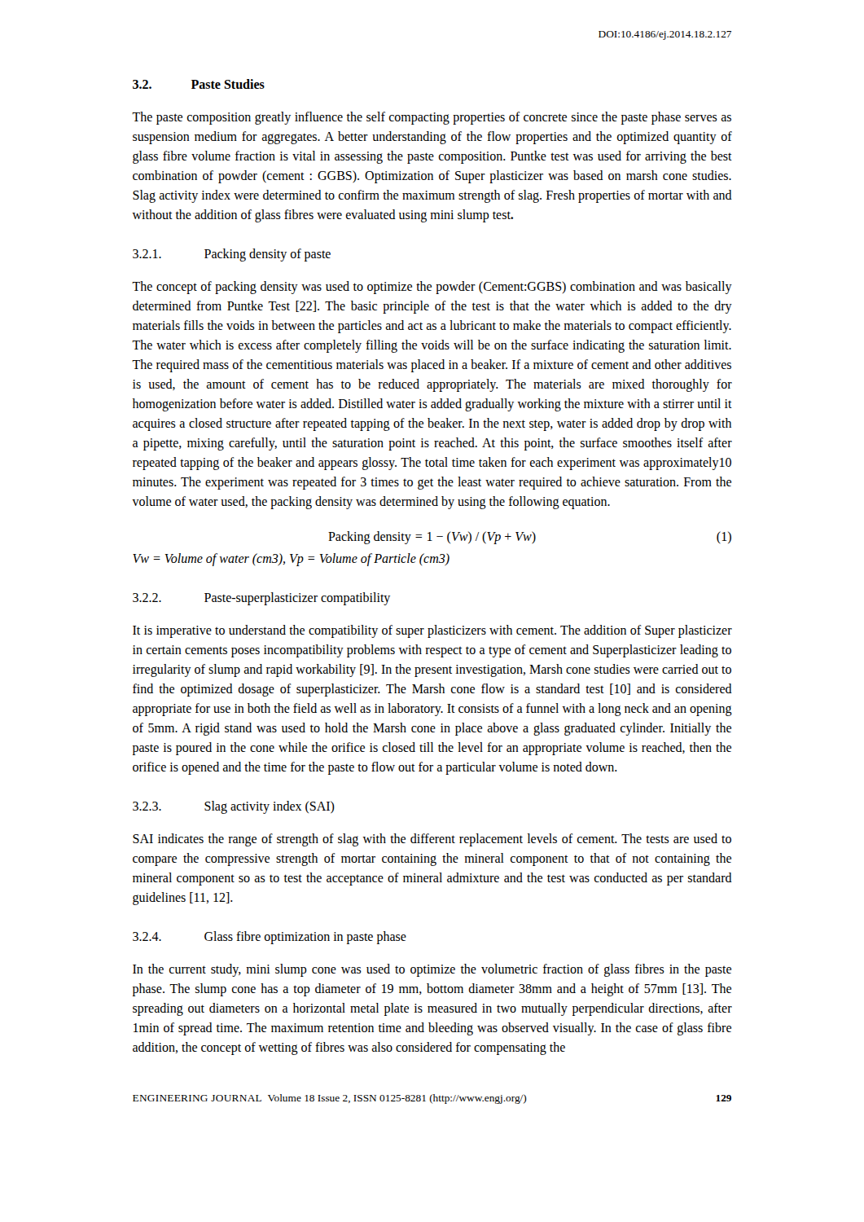DOI:10.4186/ej.2014.18.2.127
3.2. Paste Studies
The paste composition greatly influence the self compacting properties of concrete since the paste phase serves as suspension medium for aggregates. A better understanding of the flow properties and the optimized quantity of glass fibre volume fraction is vital in assessing the paste composition. Puntke test was used for arriving the best combination of powder (cement : GGBS). Optimization of Super plasticizer was based on marsh cone studies. Slag activity index were determined to confirm the maximum strength of slag. Fresh properties of mortar with and without the addition of glass fibres were evaluated using mini slump test.
3.2.1. Packing density of paste
The concept of packing density was used to optimize the powder (Cement:GGBS) combination and was basically determined from Puntke Test [22]. The basic principle of the test is that the water which is added to the dry materials fills the voids in between the particles and act as a lubricant to make the materials to compact efficiently. The water which is excess after completely filling the voids will be on the surface indicating the saturation limit. The required mass of the cementitious materials was placed in a beaker. If a mixture of cement and other additives is used, the amount of cement has to be reduced appropriately. The materials are mixed thoroughly for homogenization before water is added. Distilled water is added gradually working the mixture with a stirrer until it acquires a closed structure after repeated tapping of the beaker. In the next step, water is added drop by drop with a pipette, mixing carefully, until the saturation point is reached. At this point, the surface smoothes itself after repeated tapping of the beaker and appears glossy. The total time taken for each experiment was approximately10 minutes. The experiment was repeated for 3 times to get the least water required to achieve saturation. From the volume of water used, the packing density was determined by using the following equation.
Packing density = 1 − (Vw) / (Vp + Vw)
(1)
Vw = Volume of water (cm3), Vp = Volume of Particle (cm3)
3.2.2. Paste-superplasticizer compatibility
It is imperative to understand the compatibility of super plasticizers with cement. The addition of Super plasticizer in certain cements poses incompatibility problems with respect to a type of cement and Superplasticizer leading to irregularity of slump and rapid workability [9]. In the present investigation, Marsh cone studies were carried out to find the optimized dosage of superplasticizer. The Marsh cone flow is a standard test [10] and is considered appropriate for use in both the field as well as in laboratory. It consists of a funnel with a long neck and an opening of 5mm. A rigid stand was used to hold the Marsh cone in place above a glass graduated cylinder. Initially the paste is poured in the cone while the orifice is closed till the level for an appropriate volume is reached, then the orifice is opened and the time for the paste to flow out for a particular volume is noted down.
3.2.3. Slag activity index (SAI)
SAI indicates the range of strength of slag with the different replacement levels of cement. The tests are used to compare the compressive strength of mortar containing the mineral component to that of not containing the mineral component so as to test the acceptance of mineral admixture and the test was conducted as per standard guidelines [11, 12].
3.2.4. Glass fibre optimization in paste phase
In the current study, mini slump cone was used to optimize the volumetric fraction of glass fibres in the paste phase. The slump cone has a top diameter of 19 mm, bottom diameter 38mm and a height of 57mm [13]. The spreading out diameters on a horizontal metal plate is measured in two mutually perpendicular directions, after 1min of spread time. The maximum retention time and bleeding was observed visually. In the case of glass fibre addition, the concept of wetting of fibres was also considered for compensating the
ENGINEERING JOURNAL Volume 18 Issue 2, ISSN 0125-8281 (http://www.engj.org/) 129